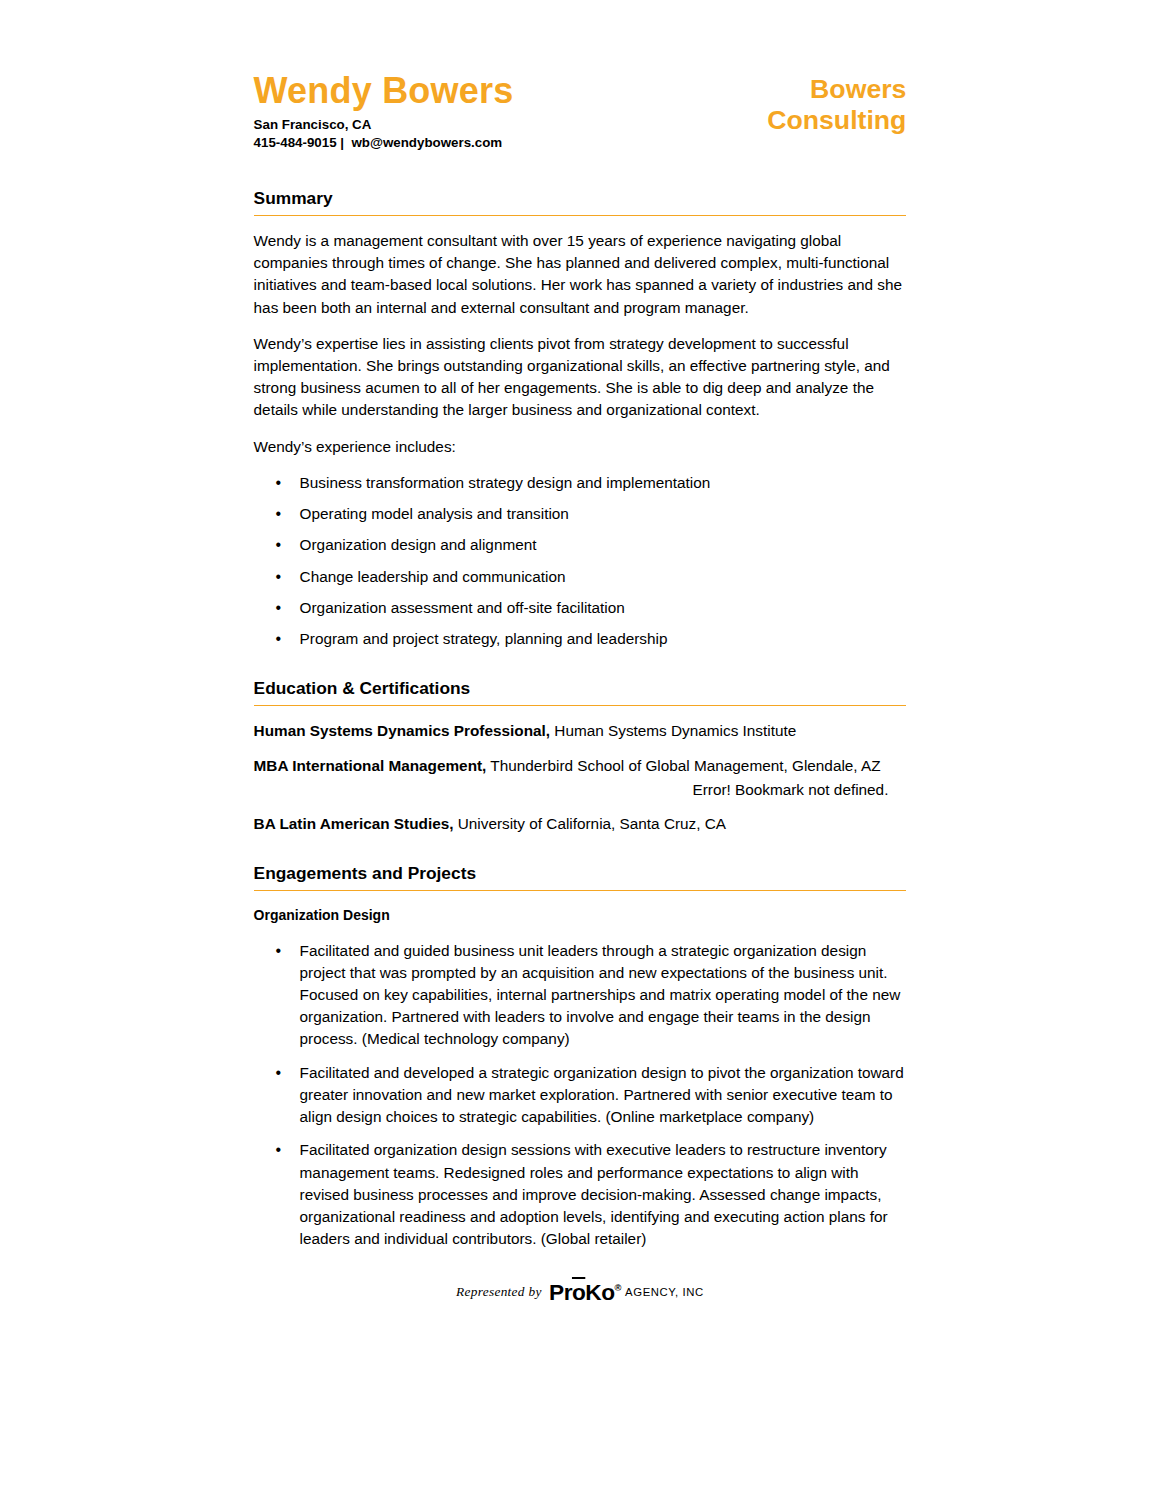Wendy Bowers
San Francisco, CA
415-484-9015 | wb@wendybowers.com
Bowers
Consulting
Summary
Wendy is a management consultant with over 15 years of experience navigating global companies through times of change. She has planned and delivered complex, multi-functional initiatives and team-based local solutions. Her work has spanned a variety of industries and she has been both an internal and external consultant and program manager.
Wendy’s expertise lies in assisting clients pivot from strategy development to successful implementation. She brings outstanding organizational skills, an effective partnering style, and strong business acumen to all of her engagements. She is able to dig deep and analyze the details while understanding the larger business and organizational context.
Wendy’s experience includes:
Business transformation strategy design and implementation
Operating model analysis and transition
Organization design and alignment
Change leadership and communication
Organization assessment and off-site facilitation
Program and project strategy, planning and leadership
Education & Certifications
Human Systems Dynamics Professional, Human Systems Dynamics Institute
MBA International Management, Thunderbird School of Global Management, Glendale, AZ Error! Bookmark not defined.
BA Latin American Studies, University of California, Santa Cruz, CA
Engagements and Projects
Organization Design
Facilitated and guided business unit leaders through a strategic organization design project that was prompted by an acquisition and new expectations of the business unit. Focused on key capabilities, internal partnerships and matrix operating model of the new organization. Partnered with leaders to involve and engage their teams in the design process. (Medical technology company)
Facilitated and developed a strategic organization design to pivot the organization toward greater innovation and new market exploration. Partnered with senior executive team to align design choices to strategic capabilities. (Online marketplace company)
Facilitated organization design sessions with executive leaders to restructure inventory management teams. Redesigned roles and performance expectations to align with revised business processes and improve decision-making. Assessed change impacts, organizational readiness and adoption levels, identifying and executing action plans for leaders and individual contributors. (Global retailer)
Represented by Pro Ko® AGENCY, INC